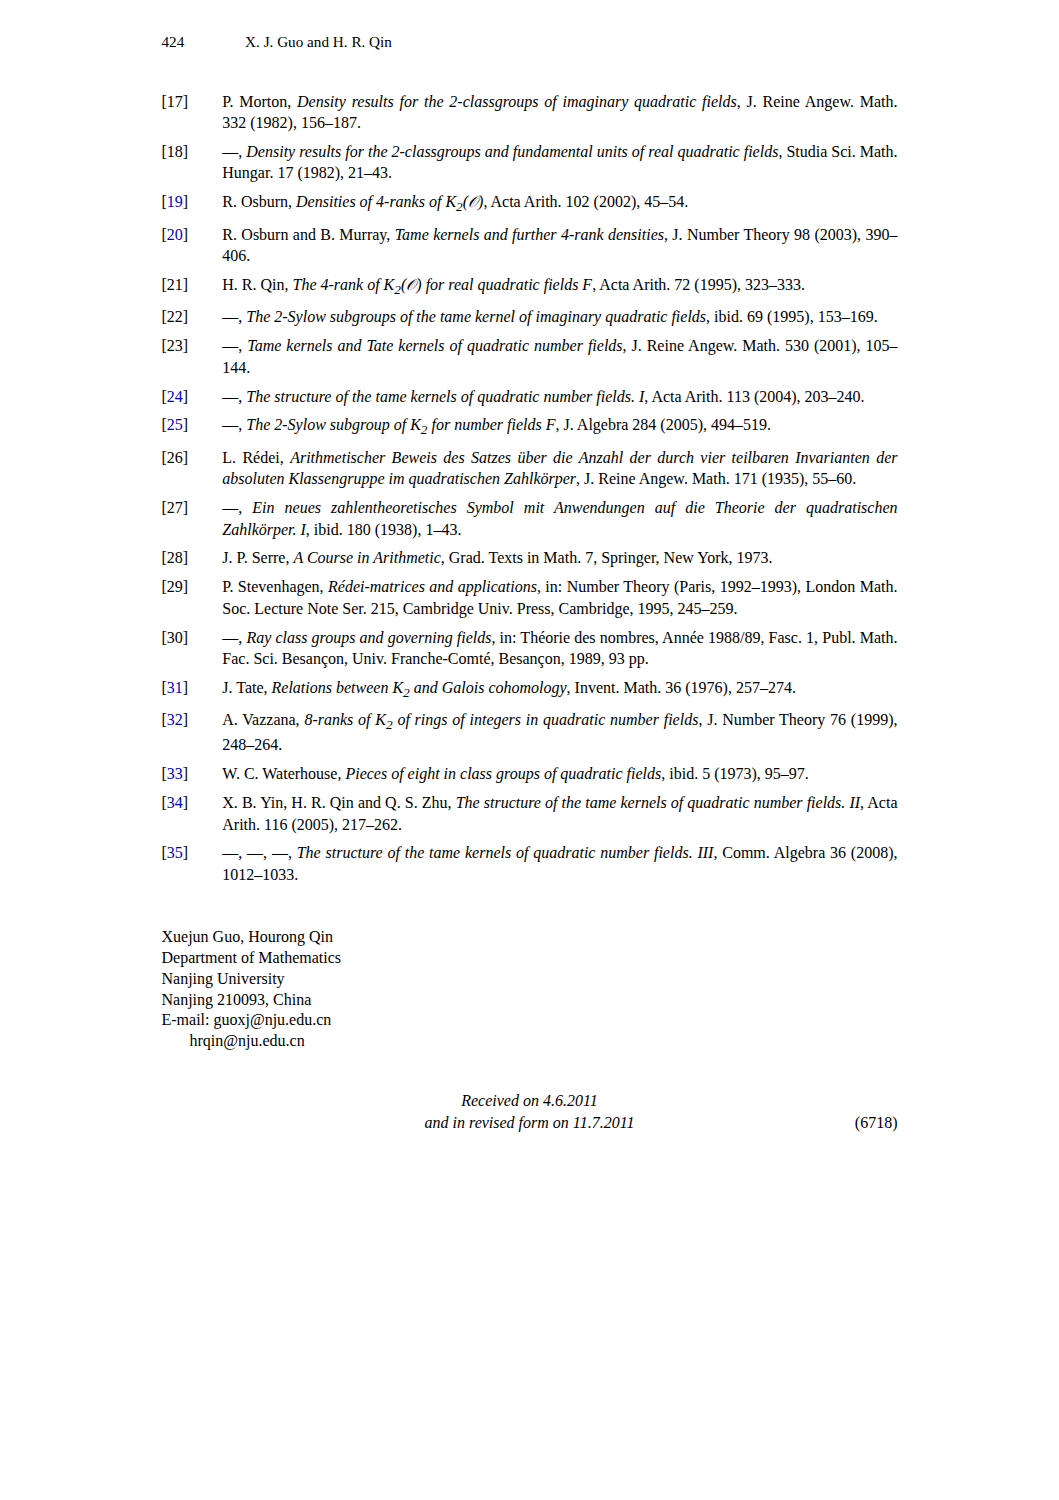424 X. J. Guo and H. R. Qin
[17] P. Morton, Density results for the 2-classgroups of imaginary quadratic fields, J. Reine Angew. Math. 332 (1982), 156–187.
[18]—, Density results for the 2-classgroups and fundamental units of real quadratic fields, Studia Sci. Math. Hungar. 17 (1982), 21–43.
[19] R. Osburn, Densities of 4-ranks of K2(𝒪), Acta Arith. 102 (2002), 45–54.
[20] R. Osburn and B. Murray, Tame kernels and further 4-rank densities, J. Number Theory 98 (2003), 390–406.
[21] H. R. Qin, The 4-rank of K2(𝒪) for real quadratic fields F, Acta Arith. 72 (1995), 323–333.
[22]—, The 2-Sylow subgroups of the tame kernel of imaginary quadratic fields, ibid. 69 (1995), 153–169.
[23]—, Tame kernels and Tate kernels of quadratic number fields, J. Reine Angew. Math. 530 (2001), 105–144.
[24]—, The structure of the tame kernels of quadratic number fields. I, Acta Arith. 113 (2004), 203–240.
[25]—, The 2-Sylow subgroup of K2 for number fields F, J. Algebra 284 (2005), 494–519.
[26] L. Rédei, Arithmetischer Beweis des Satzes über die Anzahl der durch vier teilbaren Invarianten der absoluten Klassengruppe im quadratischen Zahlkörper, J. Reine Angew. Math. 171 (1935), 55–60.
[27]—, Ein neues zahlentheoretisches Symbol mit Anwendungen auf die Theorie der quadratischen Zahlkörper. I, ibid. 180 (1938), 1–43.
[28] J. P. Serre, A Course in Arithmetic, Grad. Texts in Math. 7, Springer, New York, 1973.
[29] P. Stevenhagen, Rédei-matrices and applications, in: Number Theory (Paris, 1992–1993), London Math. Soc. Lecture Note Ser. 215, Cambridge Univ. Press, Cambridge, 1995, 245–259.
[30]—, Ray class groups and governing fields, in: Théorie des nombres, Année 1988/89, Fasc. 1, Publ. Math. Fac. Sci. Besançon, Univ. Franche-Comté, Besançon, 1989, 93 pp.
[31] J. Tate, Relations between K2 and Galois cohomology, Invent. Math. 36 (1976), 257–274.
[32] A. Vazzana, 8-ranks of K2 of rings of integers in quadratic number fields, J. Number Theory 76 (1999), 248–264.
[33] W. C. Waterhouse, Pieces of eight in class groups of quadratic fields, ibid. 5 (1973), 95–97.
[34] X. B. Yin, H. R. Qin and Q. S. Zhu, The structure of the tame kernels of quadratic number fields. II, Acta Arith. 116 (2005), 217–262.
[35]—, —, —, The structure of the tame kernels of quadratic number fields. III, Comm. Algebra 36 (2008), 1012–1033.
Xuejun Guo, Hourong Qin
Department of Mathematics
Nanjing University
Nanjing 210093, China
E-mail: guoxj@nju.edu.cn
hrqin@nju.edu.cn
Received on 4.6.2011
and in revised form on 11.7.2011 (6718)